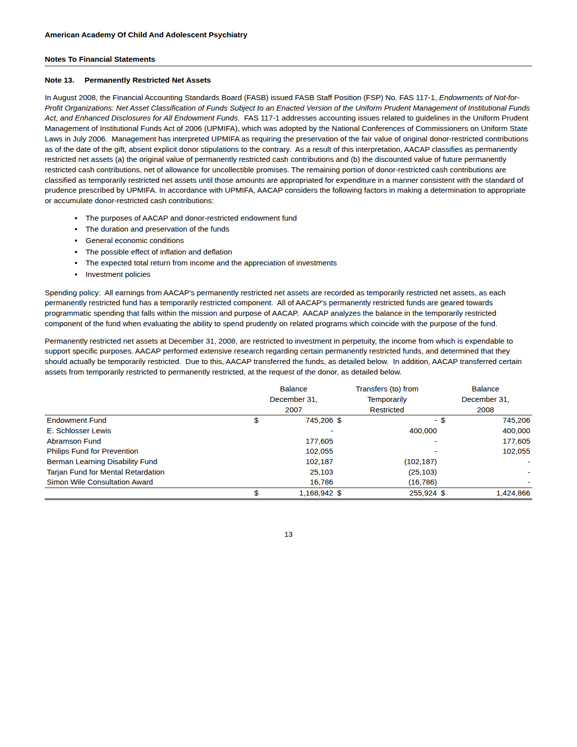American Academy Of Child And Adolescent Psychiatry
Notes To Financial Statements
Note 13. Permanently Restricted Net Assets
In August 2008, the Financial Accounting Standards Board (FASB) issued FASB Staff Position (FSP) No. FAS 117-1, Endowments of Not-for-Profit Organizations: Net Asset Classification of Funds Subject to an Enacted Version of the Uniform Prudent Management of Institutional Funds Act, and Enhanced Disclosures for All Endowment Funds. FAS 117-1 addresses accounting issues related to guidelines in the Uniform Prudent Management of Institutional Funds Act of 2006 (UPMIFA), which was adopted by the National Conferences of Commissioners on Uniform State Laws in July 2006. Management has interpreted UPMIFA as requiring the preservation of the fair value of original donor-restricted contributions as of the date of the gift, absent explicit donor stipulations to the contrary. As a result of this interpretation, AACAP classifies as permanently restricted net assets (a) the original value of permanently restricted cash contributions and (b) the discounted value of future permanently restricted cash contributions, net of allowance for uncollectible promises. The remaining portion of donor-restricted cash contributions are classified as temporarily restricted net assets until those amounts are appropriated for expenditure in a manner consistent with the standard of prudence prescribed by UPMIFA. In accordance with UPMIFA, AACAP considers the following factors in making a determination to appropriate or accumulate donor-restricted cash contributions:
The purposes of AACAP and donor-restricted endowment fund
The duration and preservation of the funds
General economic conditions
The possible effect of inflation and deflation
The expected total return from income and the appreciation of investments
Investment policies
Spending policy: All earnings from AACAP's permanently restricted net assets are recorded as temporarily restricted net assets, as each permanently restricted fund has a temporarily restricted component. All of AACAP's permanently restricted funds are geared towards programmatic spending that falls within the mission and purpose of AACAP. AACAP analyzes the balance in the temporarily restricted component of the fund when evaluating the ability to spend prudently on related programs which coincide with the purpose of the fund.
Permanently restricted net assets at December 31, 2008, are restricted to investment in perpetuity, the income from which is expendable to support specific purposes. AACAP performed extensive research regarding certain permanently restricted funds, and determined that they should actually be temporarily restricted. Due to this, AACAP transferred the funds, as detailed below. In addition, AACAP transferred certain assets from temporarily restricted to permanently restricted, at the request of the donor, as detailed below.
| | Balance | Transfers (to) from | Balance |
| --- | --- | --- | --- |
| | December 31, | Temporarily | December 31, |
| | 2007 | Restricted | 2008 |
| Endowment Fund | $ | 745,206 | $ | - | $ | 745,206 |
| E. Schlosser Lewis | | - | | 400,000 | | 400,000 |
| Abramson Fund | | 177,605 | | - | | 177,605 |
| Philips Fund for Prevention | | 102,055 | | - | | 102,055 |
| Berman Learning Disability Fund | | 102,187 | | (102,187) | | - |
| Tarjan Fund for Mental Retardation | | 25,103 | | (25,103) | | - |
| Simon Wile Consultation Award | | 16,786 | | (16,786) | | - |
| | $ | 1,168,942 | $ | 255,924 | $ | 1,424,866 |
13